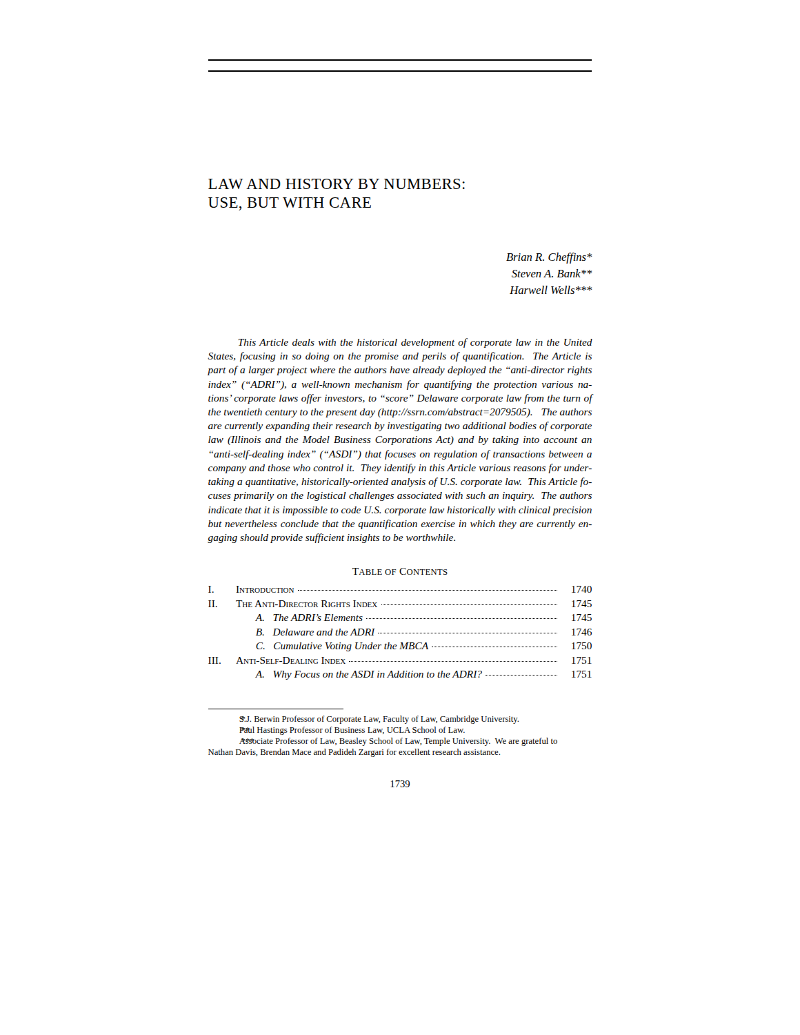LAW AND HISTORY BY NUMBERS:
USE, BUT WITH CARE
Brian R. Cheffins*
Steven A. Bank**
Harwell Wells***
This Article deals with the historical development of corporate law in the United States, focusing in so doing on the promise and perils of quantification. The Article is part of a larger project where the authors have already deployed the “anti-director rights index” (“ADRI”), a well-known mechanism for quantifying the protection various nations’ corporate laws offer investors, to “score” Delaware corporate law from the turn of the twentieth century to the present day (http://ssrn.com/abstract=2079505). The authors are currently expanding their research by investigating two additional bodies of corporate law (Illinois and the Model Business Corporations Act) and by taking into account an “anti-self-dealing index” (“ASDI”) that focuses on regulation of transactions between a company and those who control it. They identify in this Article various reasons for undertaking a quantitative, historically-oriented analysis of U.S. corporate law. This Article focuses primarily on the logistical challenges associated with such an inquiry. The authors indicate that it is impossible to code U.S. corporate law historically with clinical precision but nevertheless conclude that the quantification exercise in which they are currently engaging should provide sufficient insights to be worthwhile.
TABLE OF CONTENTS
| I. | Introduction | 1740 |
| II. | The Anti-Director Rights Index | 1745 |
| | A. The ADRI’s Elements | 1745 |
| | B. Delaware and the ADRI | 1746 |
| | C. Cumulative Voting Under the MBCA | 1750 |
| III. | Anti-Self-Dealing Index | 1751 |
| | A. Why Focus on the ASDI in Addition to the ADRI? | 1751 |
*S.J. Berwin Professor of Corporate Law, Faculty of Law, Cambridge University.
**Paul Hastings Professor of Business Law, UCLA School of Law.
***Associate Professor of Law, Beasley School of Law, Temple University. We are grateful to
Nathan Davis, Brendan Mace and Padideh Zargari for excellent research assistance.
1739